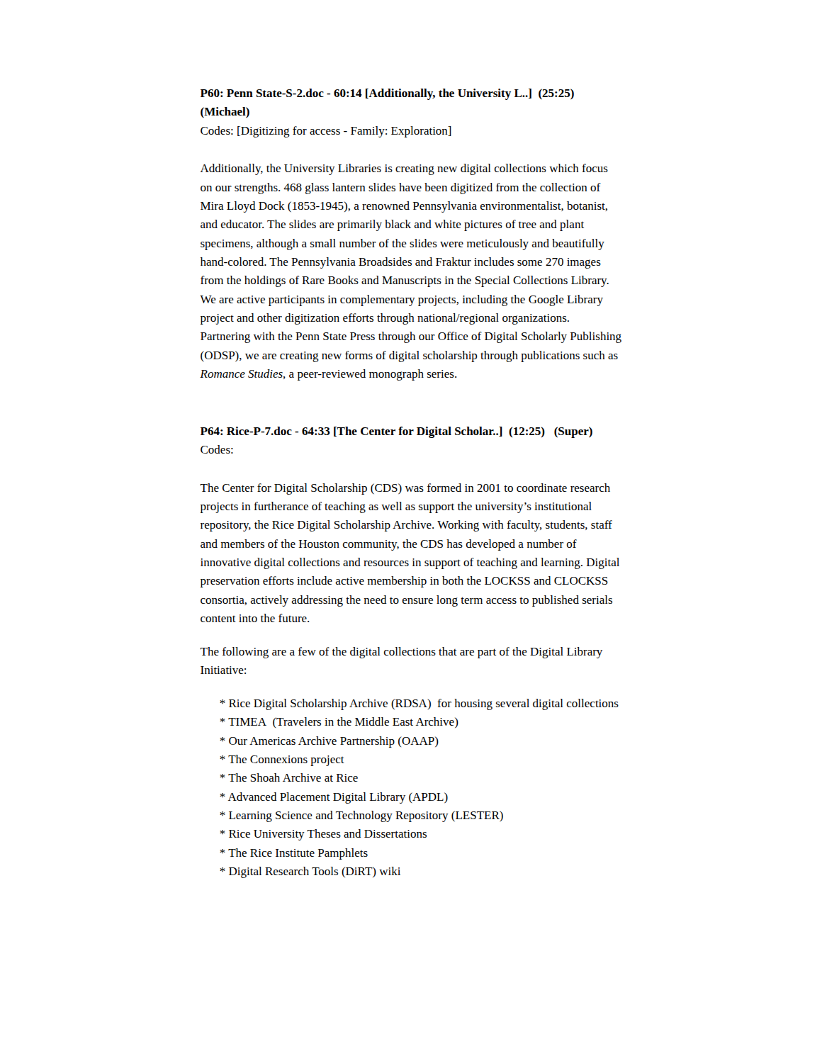P60: Penn State-S-2.doc - 60:14 [Additionally, the University L..] (25:25) (Michael)
Codes: [Digitizing for access - Family: Exploration]
Additionally, the University Libraries is creating new digital collections which focus on our strengths. 468 glass lantern slides have been digitized from the collection of Mira Lloyd Dock (1853-1945), a renowned Pennsylvania environmentalist, botanist, and educator. The slides are primarily black and white pictures of tree and plant specimens, although a small number of the slides were meticulously and beautifully hand-colored. The Pennsylvania Broadsides and Fraktur includes some 270 images from the holdings of Rare Books and Manuscripts in the Special Collections Library. We are active participants in complementary projects, including the Google Library project and other digitization efforts through national/regional organizations. Partnering with the Penn State Press through our Office of Digital Scholarly Publishing (ODSP), we are creating new forms of digital scholarship through publications such as Romance Studies, a peer-reviewed monograph series.
P64: Rice-P-7.doc - 64:33 [The Center for Digital Scholar..] (12:25) (Super)
Codes:
The Center for Digital Scholarship (CDS) was formed in 2001 to coordinate research projects in furtherance of teaching as well as support the university’s institutional repository, the Rice Digital Scholarship Archive. Working with faculty, students, staff and members of the Houston community, the CDS has developed a number of innovative digital collections and resources in support of teaching and learning. Digital preservation efforts include active membership in both the LOCKSS and CLOCKSS consortia, actively addressing the need to ensure long term access to published serials content into the future.
The following are a few of the digital collections that are part of the Digital Library Initiative:
Rice Digital Scholarship Archive (RDSA) for housing several digital collections
TIMEA (Travelers in the Middle East Archive)
Our Americas Archive Partnership (OAAP)
The Connexions project
The Shoah Archive at Rice
Advanced Placement Digital Library (APDL)
Learning Science and Technology Repository (LESTER)
Rice University Theses and Dissertations
The Rice Institute Pamphlets
Digital Research Tools (DiRT) wiki